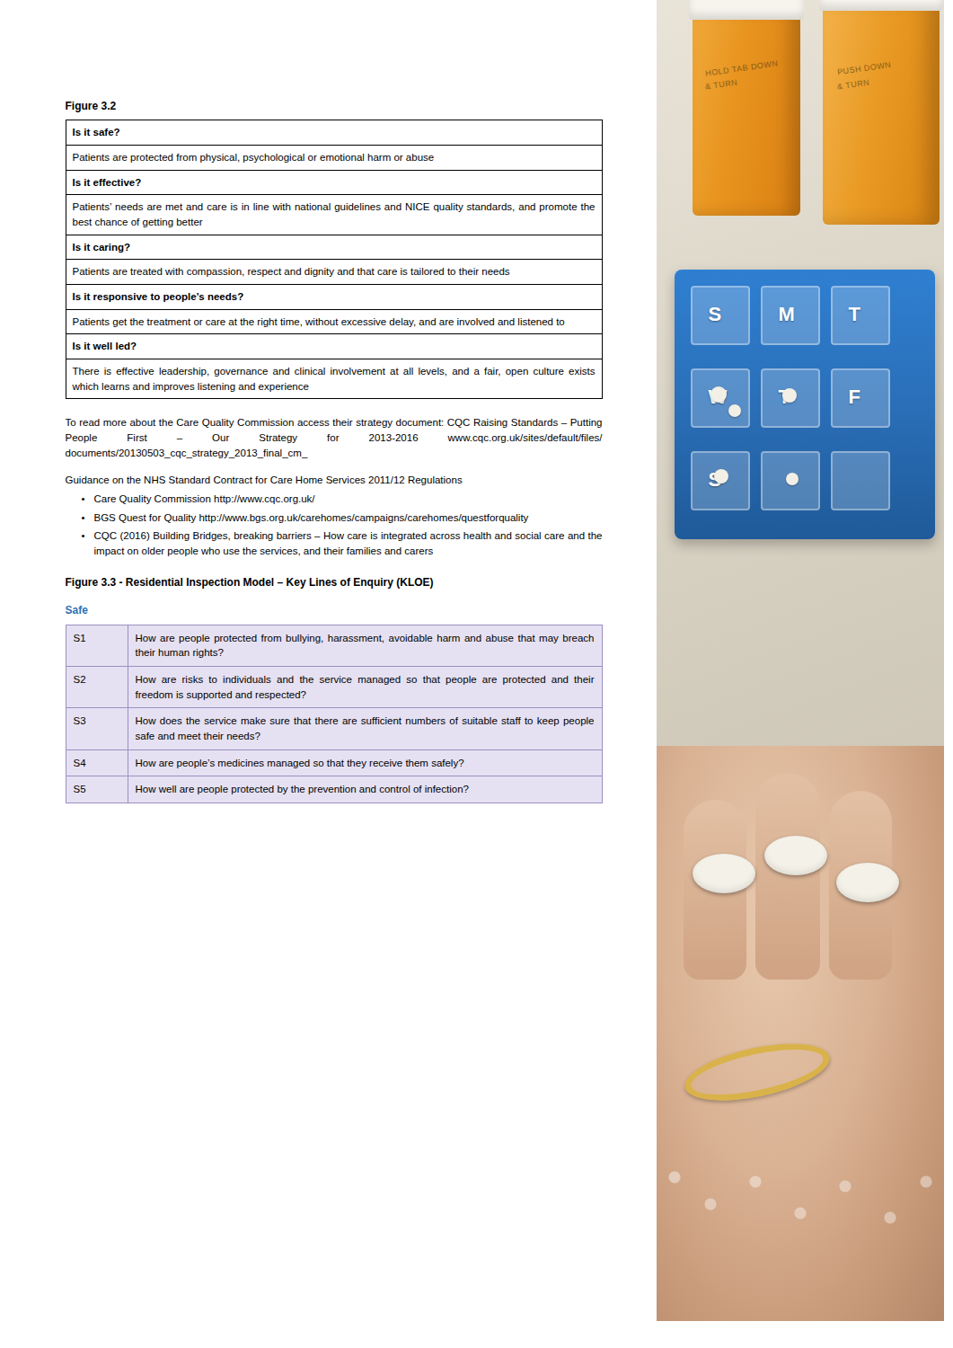HOLD TAB DOWN
& TURN
PUSH DOWN
& TURN
S
M
T
W
T
F
S
Figure 3.2
| Is it safe? |
| Patients are protected from physical, psychological or emotional harm or abuse |
| Is it effective? |
| Patients’ needs are met and care is in line with national guidelines and NICE quality standards, and promote the best chance of getting better |
| Is it caring? |
| Patients are treated with compassion, respect and dignity and that care is tailored to their needs |
| Is it responsive to people’s needs? |
| Patients get the treatment or care at the right time, without excessive delay, and are involved and listened to |
| Is it well led? |
| There is effective leadership, governance and clinical involvement at all levels, and a fair, open culture exists which learns and improves listening and experience |
To read more about the Care Quality Commission access their strategy document: CQC Raising Standards – Putting People First – Our Strategy for 2013-2016 www.cqc.org.uk/sites/default/files/ documents/20130503_cqc_strategy_2013_final_cm_
Guidance on the NHS Standard Contract for Care Home Services 2011/12 Regulations
Care Quality Commission http://www.cqc.org.uk/
BGS Quest for Quality http://www.bgs.org.uk/carehomes/campaigns/carehomes/questforquality
CQC (2016) Building Bridges, breaking barriers – How care is integrated across health and social care and the impact on older people who use the services, and their families and carers
Figure 3.3 - Residential Inspection Model – Key Lines of Enquiry (KLOE)
Safe
| S1 | How are people protected from bullying, harassment, avoidable harm and abuse that may breach their human rights? |
| S2 | How are risks to individuals and the service managed so that people are protected and their freedom is supported and respected? |
| S3 | How does the service make sure that there are sufficient numbers of suitable staff to keep people safe and meet their needs? |
| S4 | How are people’s medicines managed so that they receive them safely? |
| S5 | How well are people protected by the prevention and control of infection? |